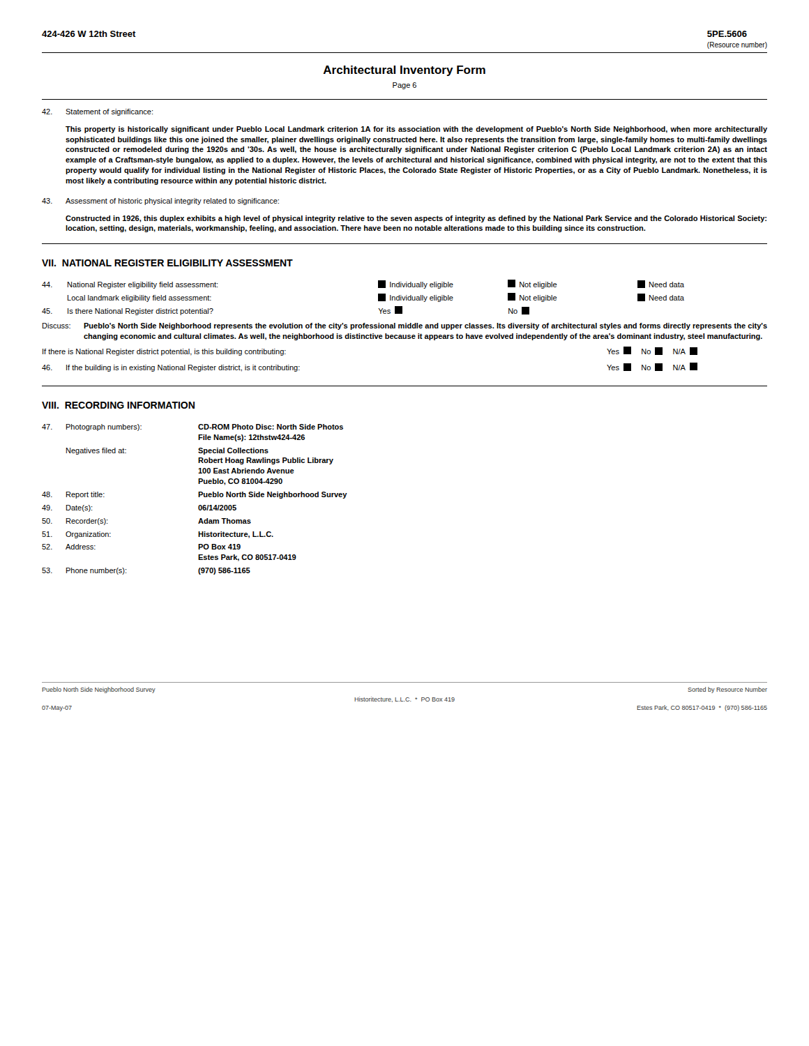424-426 W 12th Street
5PE.5606
(Resource number)
Architectural Inventory Form
Page 6
42.
Statement of significance:
This property is historically significant under Pueblo Local Landmark criterion 1A for its association with the development of Pueblo's North Side Neighborhood, when more architecturally sophisticated buildings like this one joined the smaller, plainer dwellings originally constructed here. It also represents the transition from large, single-family homes to multi-family dwellings constructed or remodeled during the 1920s and '30s. As well, the house is architecturally significant under National Register criterion C (Pueblo Local Landmark criterion 2A) as an intact example of a Craftsman-style bungalow, as applied to a duplex. However, the levels of architectural and historical significance, combined with physical integrity, are not to the extent that this property would qualify for individual listing in the National Register of Historic Places, the Colorado State Register of Historic Properties, or as a City of Pueblo Landmark. Nonetheless, it is most likely a contributing resource within any potential historic district.
43.
Assessment of historic physical integrity related to significance:
Constructed in 1926, this duplex exhibits a high level of physical integrity relative to the seven aspects of integrity as defined by the National Park Service and the Colorado Historical Society: location, setting, design, materials, workmanship, feeling, and association. There have been no notable alterations made to this building since its construction.
VII. NATIONAL REGISTER ELIGIBILITY ASSESSMENT
| 44. | National Register eligibility field assessment: | Individually eligible | Not eligible | Need data |
| | Local landmark eligibility field assessment: | Individually eligible | Not eligible | Need data |
| 45. | Is there National Register district potential? | Yes | No | |
Discuss:
Pueblo's North Side Neighborhood represents the evolution of the city's professional middle and upper classes. Its diversity of architectural styles and forms directly represents the city's changing economic and cultural climates. As well, the neighborhood is distinctive because it appears to have evolved independently of the area's dominant industry, steel manufacturing.
If there is National Register district potential, is this building contributing:
Yes No N/A
46. If the building is in existing National Register district, is it contributing:
Yes No N/A
VIII. RECORDING INFORMATION
| 47. | Photograph numbers): | CD-ROM Photo Disc: North Side Photos File Name(s): 12thstw424-426 |
| | Negatives filed at: | Special Collections Robert Hoag Rawlings Public Library 100 East Abriendo Avenue Pueblo, CO 81004-4290 |
| 48. | Report title: | Pueblo North Side Neighborhood Survey |
| 49. | Date(s): | 06/14/2005 |
| 50. | Recorder(s): | Adam Thomas |
| 51. | Organization: | Historitecture, L.L.C. |
| 52. | Address: | PO Box 419 Estes Park, CO 80517-0419 |
| 53. | Phone number(s): | (970) 586-1165 |
Pueblo North Side Neighborhood Survey
Sorted by Resource Number
Historitecture, L.L.C. * PO Box 419
07-May-07
Estes Park, CO 80517-0419 * (970) 586-1165